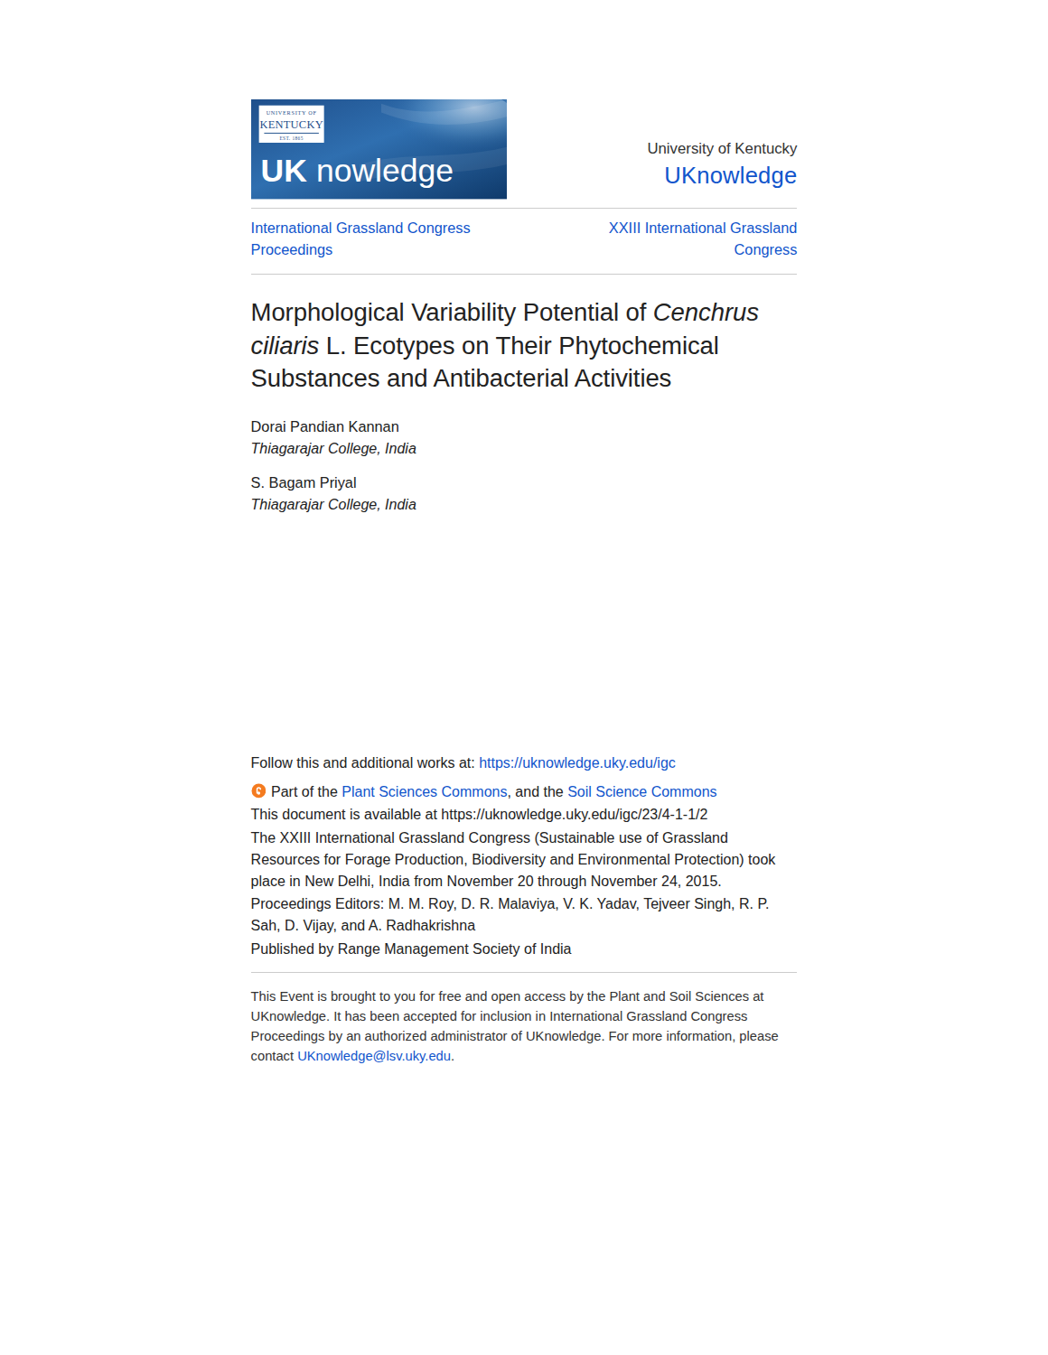UNIVERSITY OF KENTUCKY EST. 1865 UK nowledge
University of Kentucky
UKnowledge
International Grassland Congress Proceedings
XXIII International Grassland Congress
Morphological Variability Potential of Cenchrus ciliaris L. Ecotypes on Their Phytochemical Substances and Antibacterial Activities
Dorai Pandian Kannan
Thiagarajar College, India
S. Bagam Priyal
Thiagarajar College, India
Follow this and additional works at: https://uknowledge.uky.edu/igc
Part of the Plant Sciences Commons, and the Soil Science Commons
This document is available at https://uknowledge.uky.edu/igc/23/4-1-1/2
The XXIII International Grassland Congress (Sustainable use of Grassland Resources for Forage Production, Biodiversity and Environmental Protection) took place in New Delhi, India from November 20 through November 24, 2015.
Proceedings Editors: M. M. Roy, D. R. Malaviya, V. K. Yadav, Tejveer Singh, R. P. Sah, D. Vijay, and A. Radhakrishna
Published by Range Management Society of India
This Event is brought to you for free and open access by the Plant and Soil Sciences at UKnowledge. It has been accepted for inclusion in International Grassland Congress Proceedings by an authorized administrator of UKnowledge. For more information, please contact UKnowledge@lsv.uky.edu.